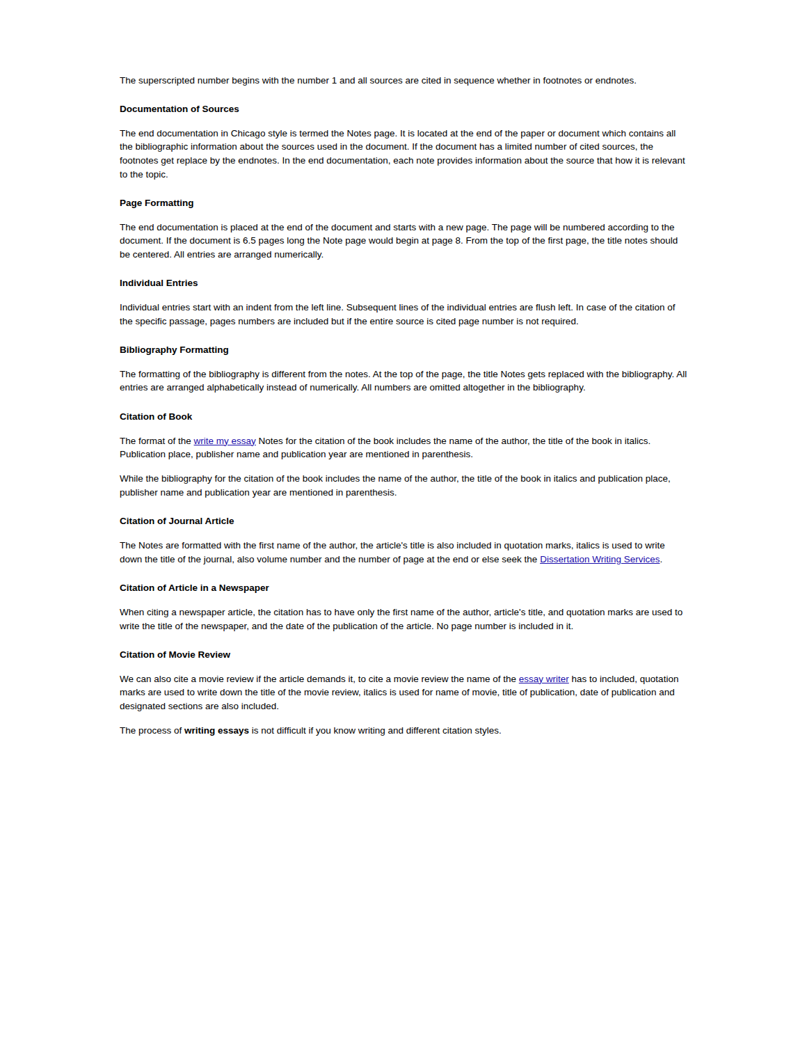The superscripted number begins with the number 1 and all sources are cited in sequence whether in footnotes or endnotes.
Documentation of Sources
The end documentation in Chicago style is termed the Notes page. It is located at the end of the paper or document which contains all the bibliographic information about the sources used in the document. If the document has a limited number of cited sources, the footnotes get replace by the endnotes. In the end documentation, each note provides information about the source that how it is relevant to the topic.
Page Formatting
The end documentation is placed at the end of the document and starts with a new page. The page will be numbered according to the document. If the document is 6.5 pages long the Note page would begin at page 8. From the top of the first page, the title notes should be centered. All entries are arranged numerically.
Individual Entries
Individual entries start with an indent from the left line. Subsequent lines of the individual entries are flush left. In case of the citation of the specific passage, pages numbers are included but if the entire source is cited page number is not required.
Bibliography Formatting
The formatting of the bibliography is different from the notes. At the top of the page, the title Notes gets replaced with the bibliography. All entries are arranged alphabetically instead of numerically. All numbers are omitted altogether in the bibliography.
Citation of Book
The format of the write my essay Notes for the citation of the book includes the name of the author, the title of the book in italics. Publication place, publisher name and publication year are mentioned in parenthesis.
While the bibliography for the citation of the book includes the name of the author, the title of the book in italics and publication place, publisher name and publication year are mentioned in parenthesis.
Citation of Journal Article
The Notes are formatted with the first name of the author, the article's title is also included in quotation marks, italics is used to write down the title of the journal, also volume number and the number of page at the end or else seek the Dissertation Writing Services.
Citation of Article in a Newspaper
When citing a newspaper article, the citation has to have only the first name of the author, article's title, and quotation marks are used to write the title of the newspaper, and the date of the publication of the article. No page number is included in it.
Citation of Movie Review
We can also cite a movie review if the article demands it, to cite a movie review the name of the essay writer has to included, quotation marks are used to write down the title of the movie review, italics is used for name of movie, title of publication, date of publication and designated sections are also included.
The process of writing essays is not difficult if you know writing and different citation styles.